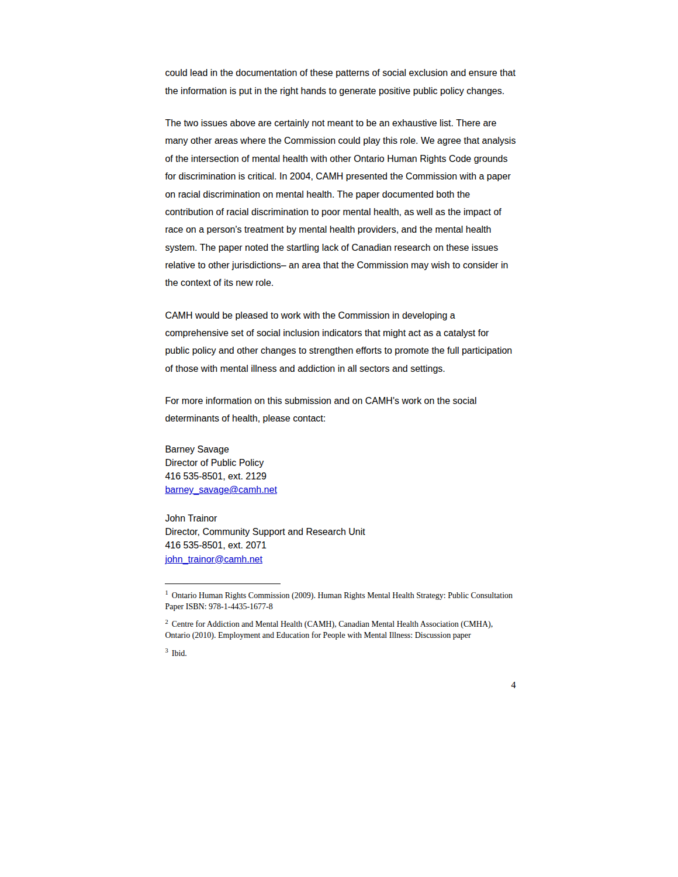could lead in the documentation of these patterns of social exclusion and ensure that the information is put in the right hands to generate positive public policy changes.
The two issues above are certainly not meant to be an exhaustive list. There are many other areas where the Commission could play this role. We agree that analysis of the intersection of mental health with other Ontario Human Rights Code grounds for discrimination is critical. In 2004, CAMH presented the Commission with a paper on racial discrimination on mental health. The paper documented both the contribution of racial discrimination to poor mental health, as well as the impact of race on a person's treatment by mental health providers, and the mental health system. The paper noted the startling lack of Canadian research on these issues relative to other jurisdictions– an area that the Commission may wish to consider in the context of its new role.
CAMH would be pleased to work with the Commission in developing a comprehensive set of social inclusion indicators that might act as a catalyst for public policy and other changes to strengthen efforts to promote the full participation of those with mental illness and addiction in all sectors and settings.
For more information on this submission and on CAMH's work on the social determinants of health, please contact:
Barney Savage
Director of Public Policy
416 535-8501, ext. 2129
barney_savage@camh.net
John Trainor
Director, Community Support and Research Unit
416 535-8501, ext. 2071
john_trainor@camh.net
1 Ontario Human Rights Commission (2009). Human Rights Mental Health Strategy: Public Consultation Paper ISBN: 978-1-4435-1677-8
2 Centre for Addiction and Mental Health (CAMH), Canadian Mental Health Association (CMHA), Ontario (2010). Employment and Education for People with Mental Illness: Discussion paper
3 Ibid.
4